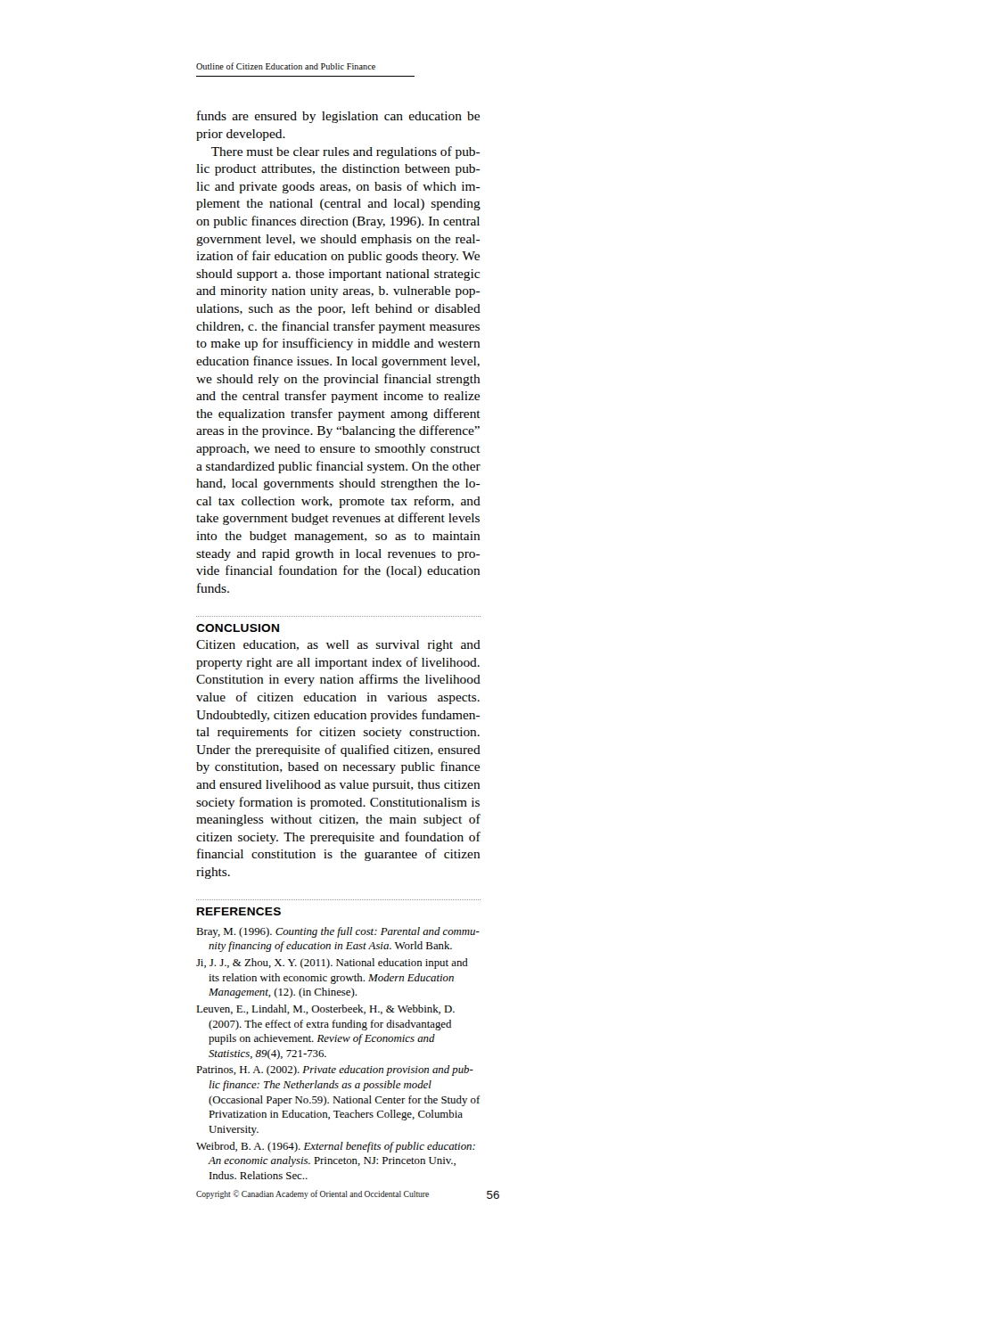Outline of Citizen Education and Public Finance
funds are ensured by legislation can education be prior developed.
There must be clear rules and regulations of public product attributes, the distinction between public and private goods areas, on basis of which implement the national (central and local) spending on public finances direction (Bray, 1996). In central government level, we should emphasis on the realization of fair education on public goods theory. We should support a. those important national strategic and minority nation unity areas, b. vulnerable populations, such as the poor, left behind or disabled children, c. the financial transfer payment measures to make up for insufficiency in middle and western education finance issues. In local government level, we should rely on the provincial financial strength and the central transfer payment income to realize the equalization transfer payment among different areas in the province. By “balancing the difference” approach, we need to ensure to smoothly construct a standardized public financial system. On the other hand, local governments should strengthen the local tax collection work, promote tax reform, and take government budget revenues at different levels into the budget management, so as to maintain steady and rapid growth in local revenues to provide financial foundation for the (local) education funds.
CONCLUSION
Citizen education, as well as survival right and property right are all important index of livelihood. Constitution in every nation affirms the livelihood value of citizen education in various aspects. Undoubtedly, citizen education provides fundamental requirements for citizen society construction. Under the prerequisite of qualified citizen, ensured by constitution, based on necessary public finance and ensured livelihood as value pursuit, thus citizen society formation is promoted. Constitutionalism is meaningless without citizen, the main subject of citizen society. The prerequisite and foundation of financial constitution is the guarantee of citizen rights.
REFERENCES
Bray, M. (1996). Counting the full cost: Parental and community financing of education in East Asia. World Bank.
Ji, J. J., & Zhou, X. Y. (2011). National education input and its relation with economic growth. Modern Education Management, (12). (in Chinese).
Leuven, E., Lindahl, M., Oosterbeek, H., & Webbink, D. (2007). The effect of extra funding for disadvantaged pupils on achievement. Review of Economics and Statistics, 89(4), 721-736.
Patrinos, H. A. (2002). Private education provision and public finance: The Netherlands as a possible model (Occasional Paper No.59). National Center for the Study of Privatization in Education, Teachers College, Columbia University.
Weibrod, B. A. (1964). External benefits of public education: An economic analysis. Princeton, NJ: Princeton Univ., Indus. Relations Sec..
Copyright © Canadian Academy of Oriental and Occidental Culture 56